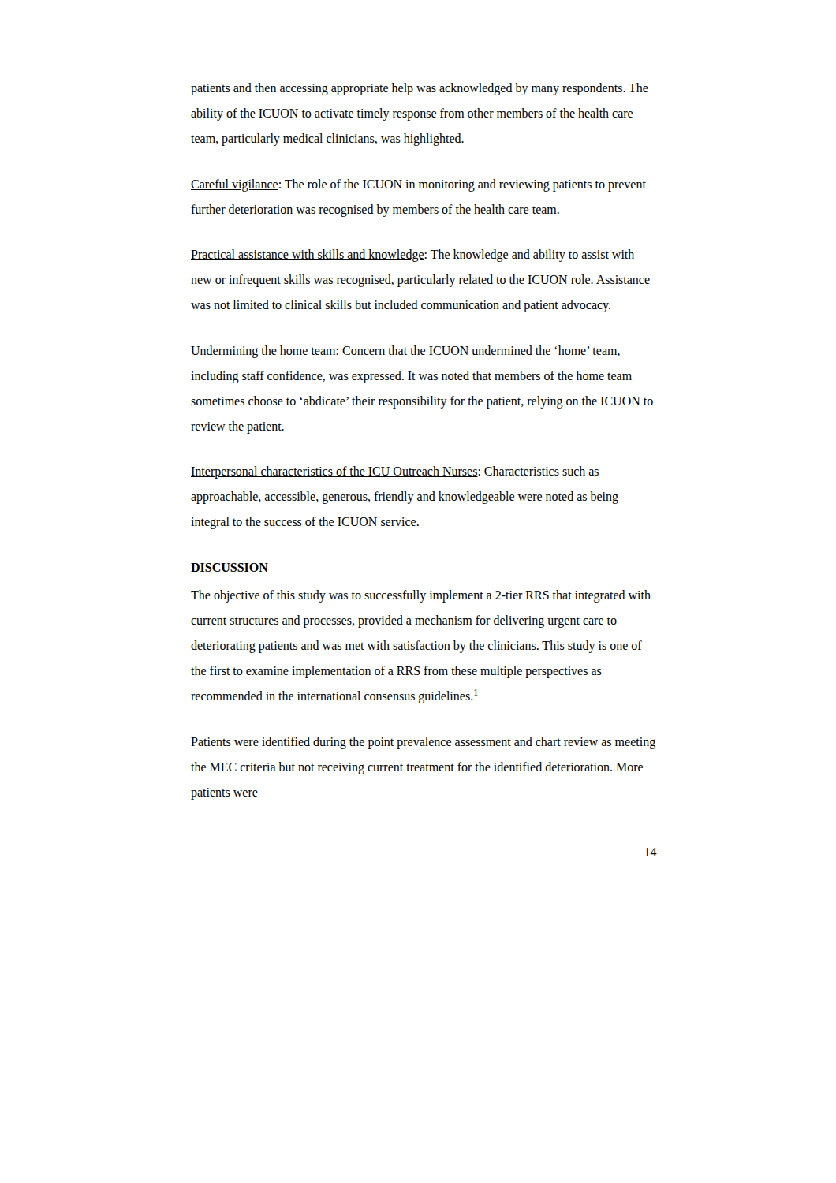patients and then accessing appropriate help was acknowledged by many respondents. The ability of the ICUON to activate timely response from other members of the health care team, particularly medical clinicians, was highlighted.
Careful vigilance: The role of the ICUON in monitoring and reviewing patients to prevent further deterioration was recognised by members of the health care team.
Practical assistance with skills and knowledge: The knowledge and ability to assist with new or infrequent skills was recognised, particularly related to the ICUON role. Assistance was not limited to clinical skills but included communication and patient advocacy.
Undermining the home team: Concern that the ICUON undermined the ‘home’ team, including staff confidence, was expressed. It was noted that members of the home team sometimes choose to ‘abdicate’ their responsibility for the patient, relying on the ICUON to review the patient.
Interpersonal characteristics of the ICU Outreach Nurses: Characteristics such as approachable, accessible, generous, friendly and knowledgeable were noted as being integral to the success of the ICUON service.
DISCUSSION
The objective of this study was to successfully implement a 2-tier RRS that integrated with current structures and processes, provided a mechanism for delivering urgent care to deteriorating patients and was met with satisfaction by the clinicians. This study is one of the first to examine implementation of a RRS from these multiple perspectives as recommended in the international consensus guidelines.1
Patients were identified during the point prevalence assessment and chart review as meeting the MEC criteria but not receiving current treatment for the identified deterioration. More patients were
14